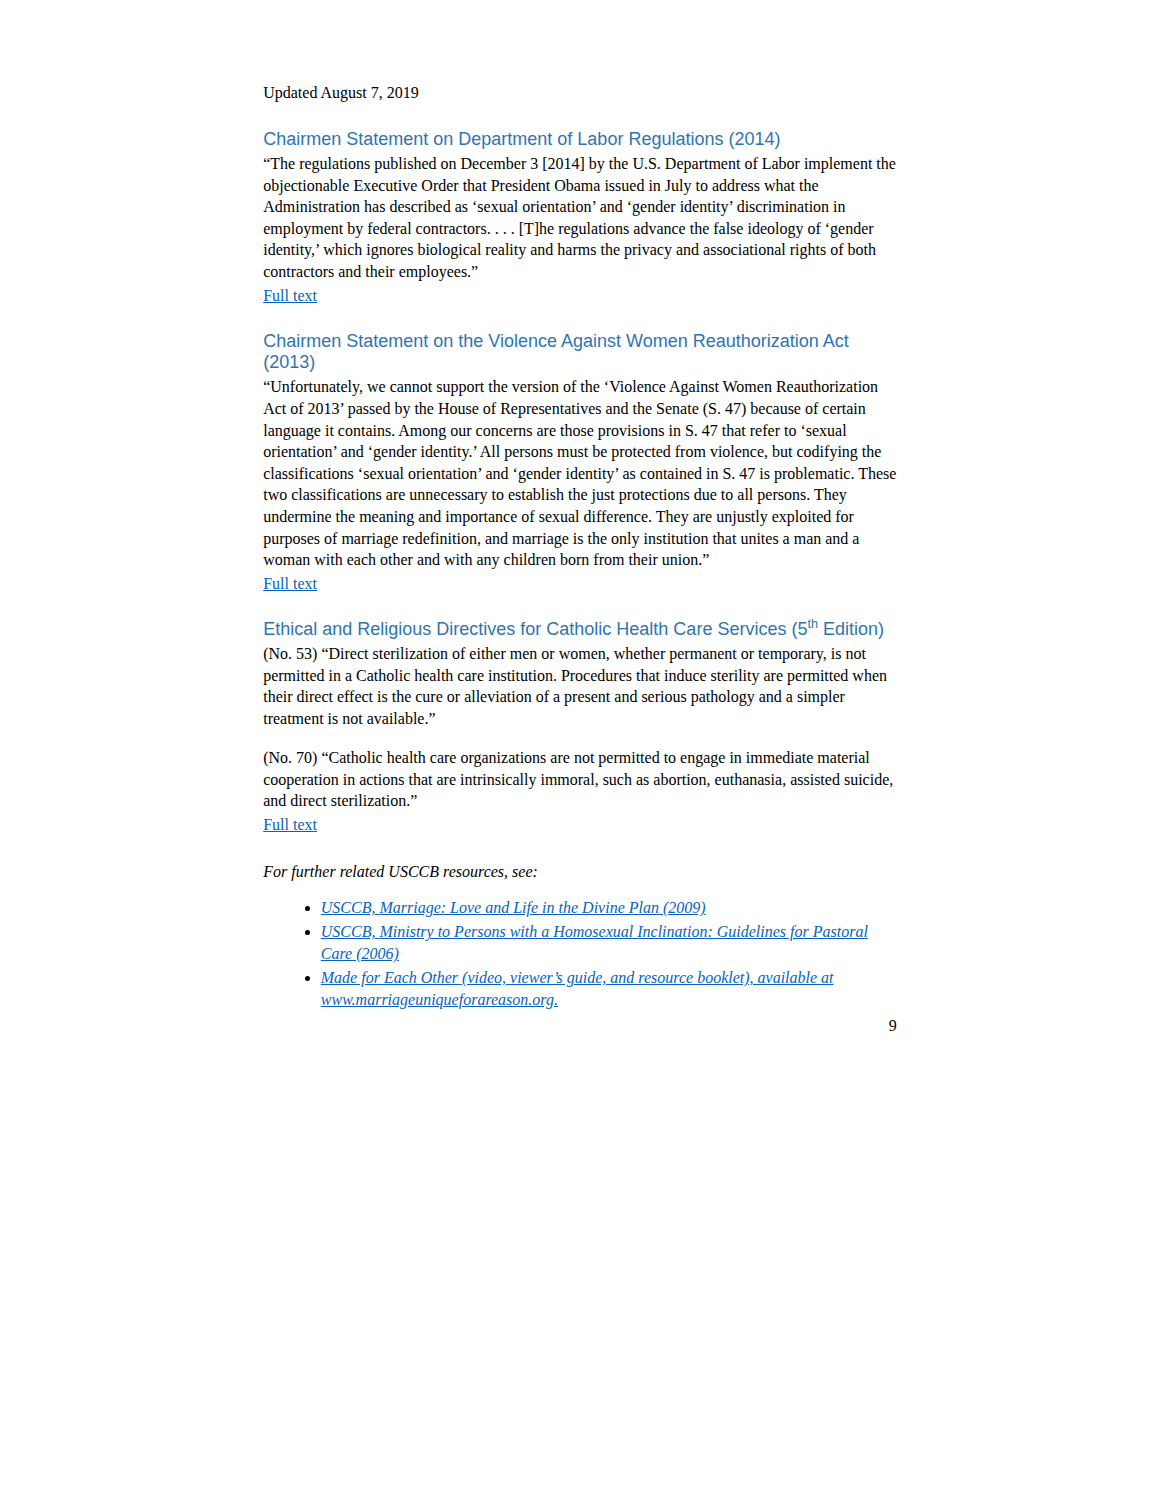Updated August 7, 2019
Chairmen Statement on Department of Labor Regulations (2014)
“The regulations published on December 3 [2014] by the U.S. Department of Labor implement the objectionable Executive Order that President Obama issued in July to address what the Administration has described as ‘sexual orientation’ and ‘gender identity’ discrimination in employment by federal contractors. . . . [T]he regulations advance the false ideology of ‘gender identity,’ which ignores biological reality and harms the privacy and associational rights of both contractors and their employees.”
Full text
Chairmen Statement on the Violence Against Women Reauthorization Act (2013)
“Unfortunately, we cannot support the version of the ‘Violence Against Women Reauthorization Act of 2013’ passed by the House of Representatives and the Senate (S. 47) because of certain language it contains. Among our concerns are those provisions in S. 47 that refer to ‘sexual orientation’ and ‘gender identity.’ All persons must be protected from violence, but codifying the classifications ‘sexual orientation’ and ‘gender identity’ as contained in S. 47 is problematic. These two classifications are unnecessary to establish the just protections due to all persons. They undermine the meaning and importance of sexual difference. They are unjustly exploited for purposes of marriage redefinition, and marriage is the only institution that unites a man and a woman with each other and with any children born from their union.”
Full text
Ethical and Religious Directives for Catholic Health Care Services (5th Edition)
(No. 53) “Direct sterilization of either men or women, whether permanent or temporary, is not permitted in a Catholic health care institution. Procedures that induce sterility are permitted when their direct effect is the cure or alleviation of a present and serious pathology and a simpler treatment is not available.”
(No. 70) “Catholic health care organizations are not permitted to engage in immediate material cooperation in actions that are intrinsically immoral, such as abortion, euthanasia, assisted suicide, and direct sterilization.”
Full text
For further related USCCB resources, see:
USCCB, Marriage: Love and Life in the Divine Plan (2009)
USCCB, Ministry to Persons with a Homosexual Inclination: Guidelines for Pastoral Care (2006)
Made for Each Other (video, viewer’s guide, and resource booklet), available at www.marriageuniqueforareason.org.
9